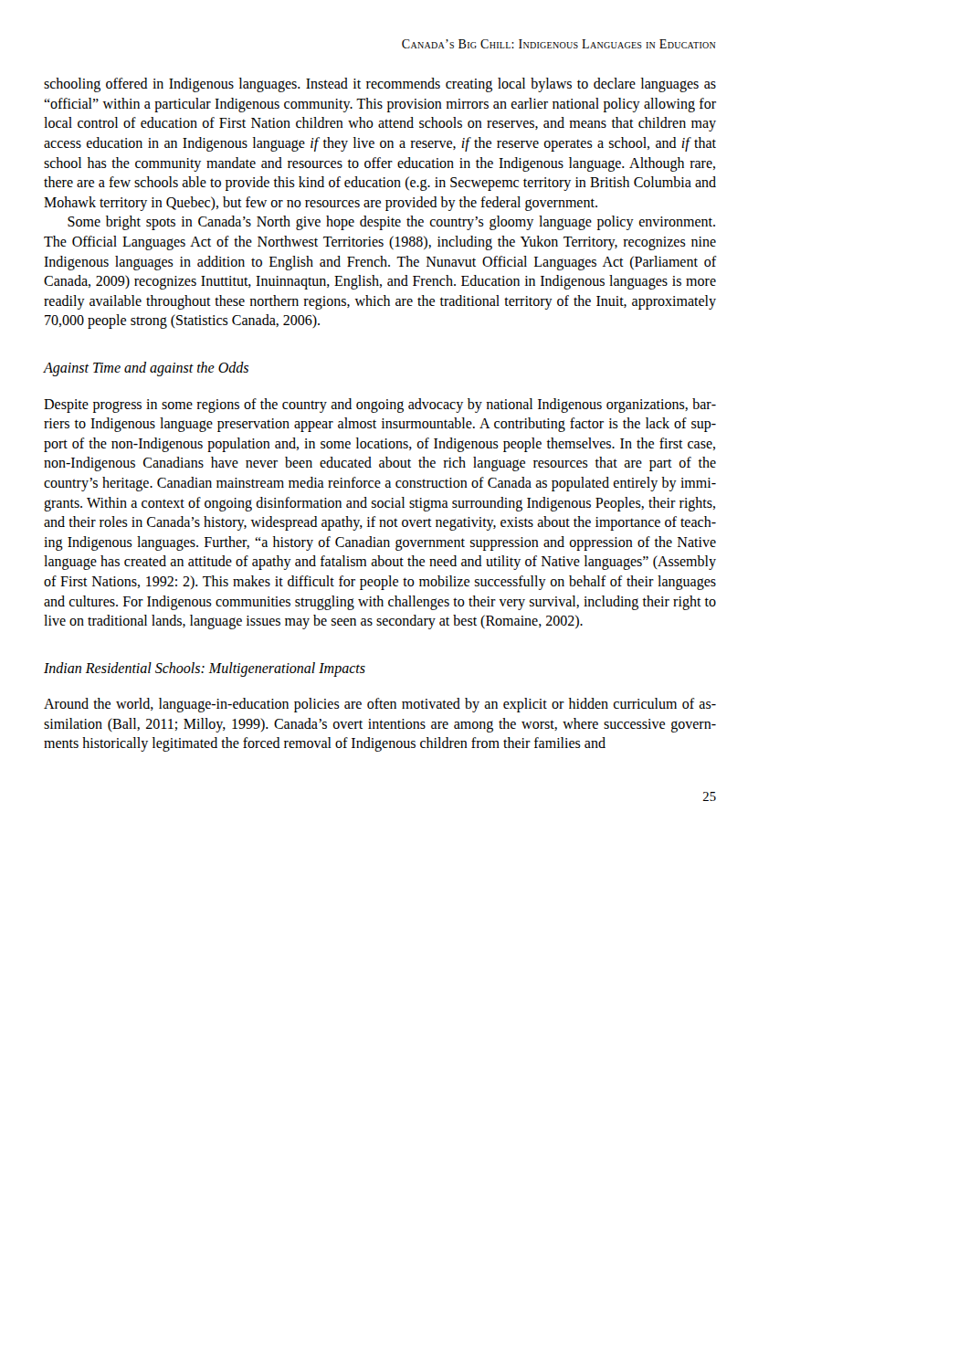Canada’s Big Chill: Indigenous Languages in Education
schooling offered in Indigenous languages. Instead it recommends creating local bylaws to declare languages as “official” within a particular Indigenous community. This provision mirrors an earlier national policy allowing for local control of education of First Nation children who attend schools on reserves, and means that children may access education in an Indigenous language if they live on a reserve, if the reserve operates a school, and if that school has the community mandate and resources to offer education in the Indigenous language. Although rare, there are a few schools able to provide this kind of education (e.g. in Secwepemc territory in British Columbia and Mohawk territory in Quebec), but few or no resources are provided by the federal government.
Some bright spots in Canada’s North give hope despite the country’s gloomy language policy environment. The Official Languages Act of the Northwest Territories (1988), including the Yukon Territory, recognizes nine Indigenous languages in addition to English and French. The Nunavut Official Languages Act (Parliament of Canada, 2009) recognizes Inuttitut, Inuinnaqtun, English, and French. Education in Indigenous languages is more readily available throughout these northern regions, which are the traditional territory of the Inuit, approximately 70,000 people strong (Statistics Canada, 2006).
Against Time and against the Odds
Despite progress in some regions of the country and ongoing advocacy by national Indigenous organizations, barriers to Indigenous language preservation appear almost insurmountable. A contributing factor is the lack of support of the non-Indigenous population and, in some locations, of Indigenous people themselves. In the first case, non-Indigenous Canadians have never been educated about the rich language resources that are part of the country’s heritage. Canadian mainstream media reinforce a construction of Canada as populated entirely by immigrants. Within a context of ongoing disinformation and social stigma surrounding Indigenous Peoples, their rights, and their roles in Canada’s history, widespread apathy, if not overt negativity, exists about the importance of teaching Indigenous languages. Further, “a history of Canadian government suppression and oppression of the Native language has created an attitude of apathy and fatalism about the need and utility of Native languages” (Assembly of First Nations, 1992: 2). This makes it difficult for people to mobilize successfully on behalf of their languages and cultures. For Indigenous communities struggling with challenges to their very survival, including their right to live on traditional lands, language issues may be seen as secondary at best (Romaine, 2002).
Indian Residential Schools: Multigenerational Impacts
Around the world, language-in-education policies are often motivated by an explicit or hidden curriculum of assimilation (Ball, 2011; Milloy, 1999). Canada’s overt intentions are among the worst, where successive governments historically legitimated the forced removal of Indigenous children from their families and
25